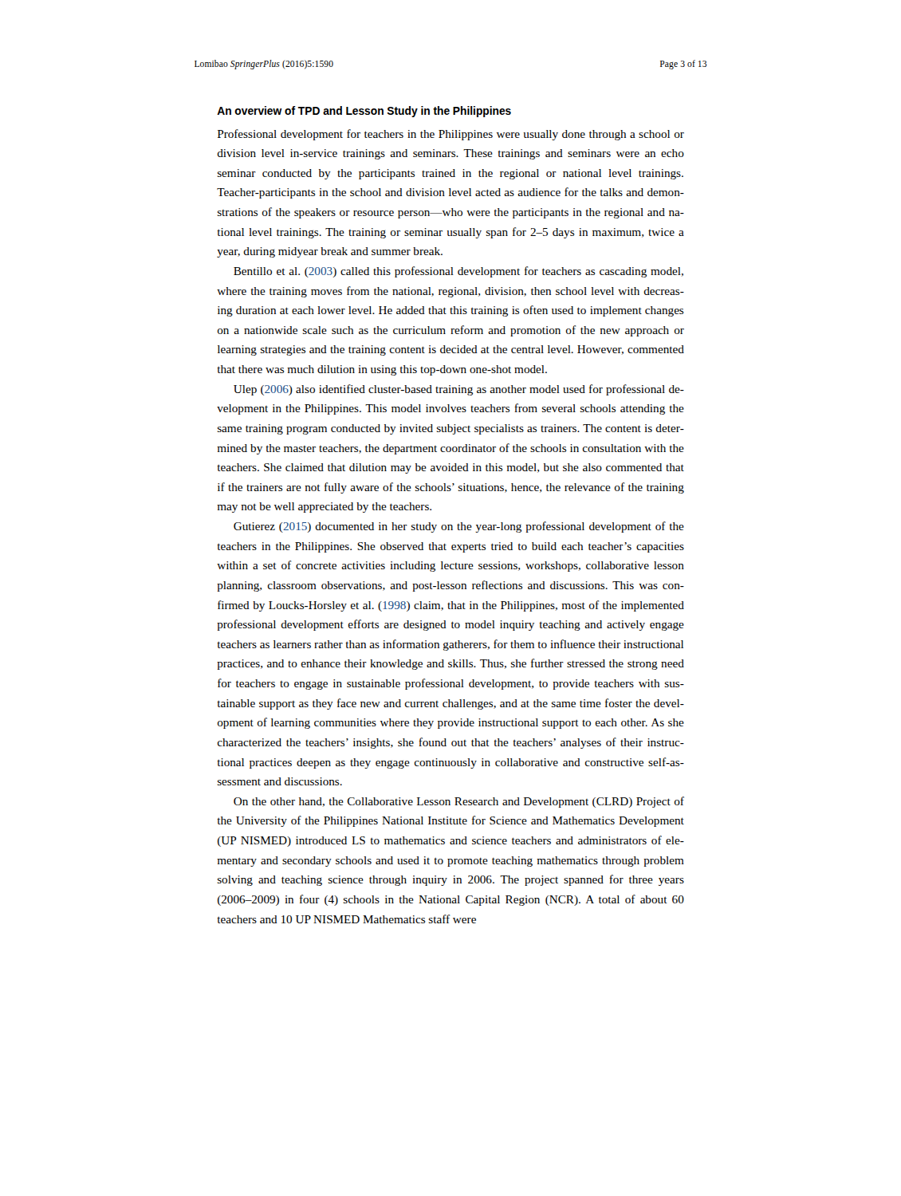Lomibao SpringerPlus (2016)5:1590 Page 3 of 13
An overview of TPD and Lesson Study in the Philippines
Professional development for teachers in the Philippines were usually done through a school or division level in-service trainings and seminars. These trainings and seminars were an echo seminar conducted by the participants trained in the regional or national level trainings. Teacher-participants in the school and division level acted as audience for the talks and demonstrations of the speakers or resource person—who were the participants in the regional and national level trainings. The training or seminar usually span for 2–5 days in maximum, twice a year, during midyear break and summer break.
Bentillo et al. (2003) called this professional development for teachers as cascading model, where the training moves from the national, regional, division, then school level with decreasing duration at each lower level. He added that this training is often used to implement changes on a nationwide scale such as the curriculum reform and promotion of the new approach or learning strategies and the training content is decided at the central level. However, commented that there was much dilution in using this top-down one-shot model.
Ulep (2006) also identified cluster-based training as another model used for professional development in the Philippines. This model involves teachers from several schools attending the same training program conducted by invited subject specialists as trainers. The content is determined by the master teachers, the department coordinator of the schools in consultation with the teachers. She claimed that dilution may be avoided in this model, but she also commented that if the trainers are not fully aware of the schools’ situations, hence, the relevance of the training may not be well appreciated by the teachers.
Gutierez (2015) documented in her study on the year-long professional development of the teachers in the Philippines. She observed that experts tried to build each teacher’s capacities within a set of concrete activities including lecture sessions, workshops, collaborative lesson planning, classroom observations, and post-lesson reflections and discussions. This was confirmed by Loucks-Horsley et al. (1998) claim, that in the Philippines, most of the implemented professional development efforts are designed to model inquiry teaching and actively engage teachers as learners rather than as information gatherers, for them to influence their instructional practices, and to enhance their knowledge and skills. Thus, she further stressed the strong need for teachers to engage in sustainable professional development, to provide teachers with sustainable support as they face new and current challenges, and at the same time foster the development of learning communities where they provide instructional support to each other. As she characterized the teachers’ insights, she found out that the teachers’ analyses of their instructional practices deepen as they engage continuously in collaborative and constructive self-assessment and discussions.
On the other hand, the Collaborative Lesson Research and Development (CLRD) Project of the University of the Philippines National Institute for Science and Mathematics Development (UP NISMED) introduced LS to mathematics and science teachers and administrators of elementary and secondary schools and used it to promote teaching mathematics through problem solving and teaching science through inquiry in 2006. The project spanned for three years (2006–2009) in four (4) schools in the National Capital Region (NCR). A total of about 60 teachers and 10 UP NISMED Mathematics staff were